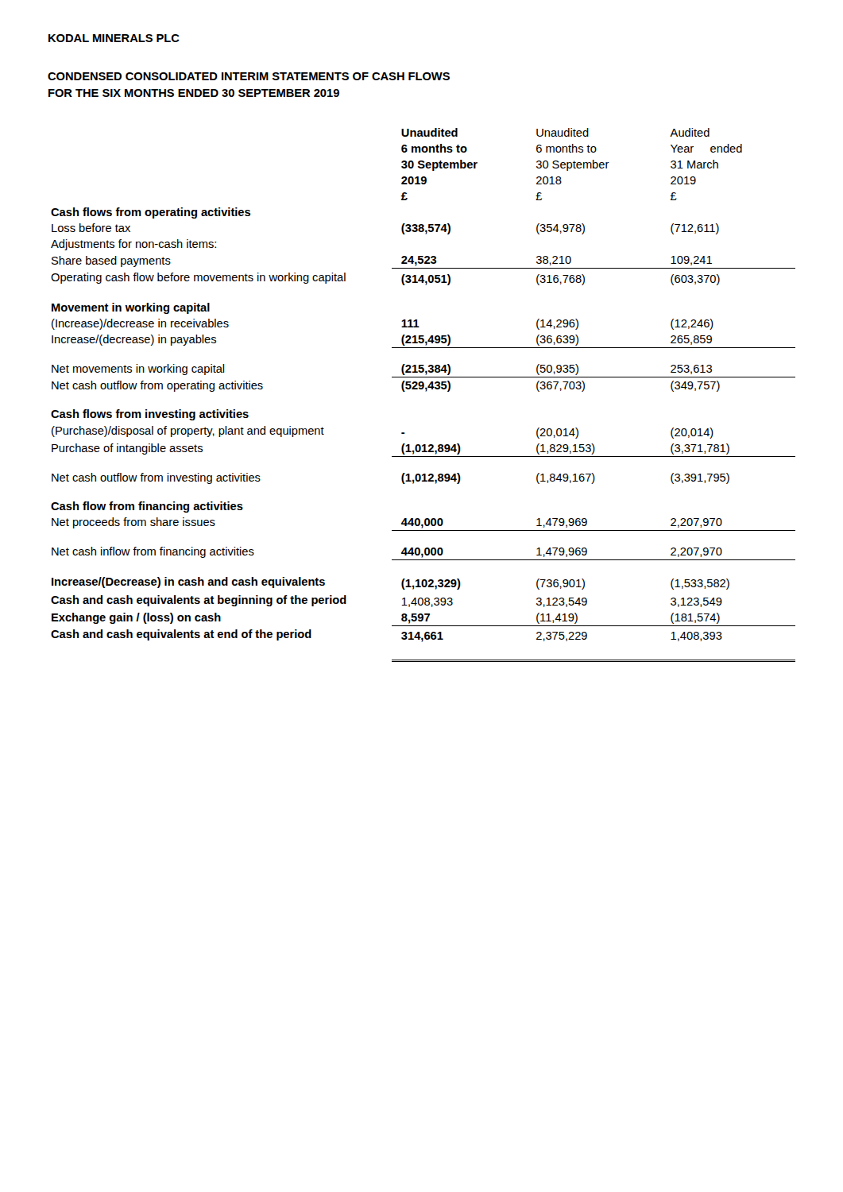KODAL MINERALS PLC
CONDENSED CONSOLIDATED INTERIM STATEMENTS OF CASH FLOWS
FOR THE SIX MONTHS ENDED 30 SEPTEMBER 2019
| | Unaudited | Unaudited | Audited |
| --- | --- | --- | --- |
| | 6 months to | 6 months to | Year ended |
| | 30 September | 30 September | 31 March |
| | 2019 | 2018 | 2019 |
| | £ | £ | £ |
| Cash flows from operating activities | | | |
| Loss before tax | (338,574) | (354,978) | (712,611) |
| Adjustments for non-cash items: | | | |
| Share based payments | 24,523 | 38,210 | 109,241 |
| Operating cash flow before movements in working capital | (314,051) | (316,768) | (603,370) |
| Movement in working capital | | | |
| (Increase)/decrease in receivables | 111 | (14,296) | (12,246) |
| Increase/(decrease) in payables | (215,495) | (36,639) | 265,859 |
| Net movements in working capital | (215,384) | (50,935) | 253,613 |
| Net cash outflow from operating activities | (529,435) | (367,703) | (349,757) |
| Cash flows from investing activities | | | |
| (Purchase)/disposal of property, plant and equipment | - | (20,014) | (20,014) |
| Purchase of intangible assets | (1,012,894) | (1,829,153) | (3,371,781) |
| Net cash outflow from investing activities | (1,012,894) | (1,849,167) | (3,391,795) |
| Cash flow from financing activities | | | |
| Net proceeds from share issues | 440,000 | 1,479,969 | 2,207,970 |
| Net cash inflow from financing activities | 440,000 | 1,479,969 | 2,207,970 |
| Increase/(Decrease) in cash and cash equivalents | (1,102,329) | (736,901) | (1,533,582) |
| Cash and cash equivalents at beginning of the period | 1,408,393 | 3,123,549 | 3,123,549 |
| Exchange gain / (loss) on cash | 8,597 | (11,419) | (181,574) |
| Cash and cash equivalents at end of the period | 314,661 | 2,375,229 | 1,408,393 |